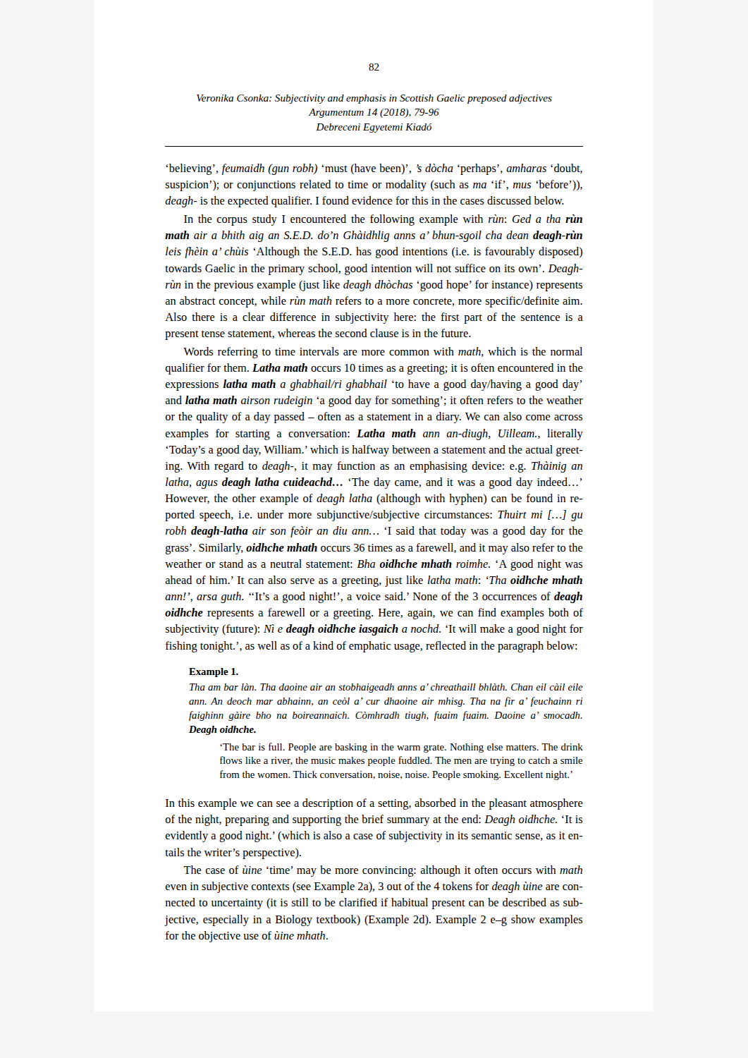82
Veronika Csonka: Subjectivity and emphasis in Scottish Gaelic preposed adjectives Argumentum 14 (2018), 79-96 Debreceni Egyetemi Kiadó
‘believing’, feumaidh (gun robh) ‘must (have been)’, ’s dòcha ‘perhaps’, amharas ‘doubt, suspicion’); or conjunctions related to time or modality (such as ma ‘if’, mus ‘before’)), deagh- is the expected qualifier. I found evidence for this in the cases discussed below.
In the corpus study I encountered the following example with rùn: Ged a tha rùn math air a bhith aig an S.E.D. do’n Ghàidhlig anns a’ bhun-sgoil cha dean deagh-rùn leis fhèin a’ chùis ‘Although the S.E.D. has good intentions (i.e. is favourably disposed) towards Gaelic in the primary school, good intention will not suffice on its own’. Deagh-rùn in the previous example (just like deagh dhòchas ‘good hope’ for instance) represents an abstract concept, while rùn math refers to a more concrete, more specific/definite aim. Also there is a clear difference in subjectivity here: the first part of the sentence is a present tense statement, whereas the second clause is in the future.
Words referring to time intervals are more common with math, which is the normal qualifier for them. Latha math occurs 10 times as a greeting; it is often encountered in the expressions latha math a ghabhail/ri ghabhail ‘to have a good day/having a good day’ and latha math airson rudeigin ‘a good day for something’; it often refers to the weather or the quality of a day passed – often as a statement in a diary. We can also come across examples for starting a conversation: Latha math ann an-diugh, Uilleam., literally ‘Today’s a good day, William.’ which is halfway between a statement and the actual greeting. With regard to deagh-, it may function as an emphasising device: e.g. Thàinig an latha, agus deagh latha cuideachd… ‘The day came, and it was a good day indeed…’ However, the other example of deagh latha (although with hyphen) can be found in reported speech, i.e. under more subjunctive/subjective circumstances: Thuirt mi […] gu robh deagh-latha air son feòir an diu ann… ‘I said that today was a good day for the grass’. Similarly, oidhche mhath occurs 36 times as a farewell, and it may also refer to the weather or stand as a neutral statement: Bha oidhche mhath roimhe. ‘A good night was ahead of him.’ It can also serve as a greeting, just like latha math: ‘Tha oidhche mhath ann!’, arsa guth. ‘‘It’s a good night!’, a voice said.’ None of the 3 occurrences of deagh oidhche represents a farewell or a greeting. Here, again, we can find examples both of subjectivity (future): Nì e deagh oidhche iasgaich a nochd. ‘It will make a good night for fishing tonight.’, as well as of a kind of emphatic usage, reflected in the paragraph below:
Example 1. Tha am bar làn. Tha daoine air an stobhaigeadh anns a’ chreathaill bhlàth. Chan eil càil eile ann. An deoch mar abhainn, an ceòl a’ cur dhaoine air mhisg. Tha na fir a’ feuchainn ri faighinn gàire bho na boireannaich. Còmhradh tiugh, fuaim fuaim. Daoine a’ smocadh. Deagh oidhche. ‘The bar is full. People are basking in the warm grate. Nothing else matters. The drink flows like a river, the music makes people fuddled. The men are trying to catch a smile from the women. Thick conversation, noise, noise. People smoking. Excellent night.’
In this example we can see a description of a setting, absorbed in the pleasant atmosphere of the night, preparing and supporting the brief summary at the end: Deagh oidhche. ‘It is evidently a good night.’ (which is also a case of subjectivity in its semantic sense, as it entails the writer’s perspective).
The case of ùine ‘time’ may be more convincing: although it often occurs with math even in subjective contexts (see Example 2a), 3 out of the 4 tokens for deagh ùine are connected to uncertainty (it is still to be clarified if habitual present can be described as subjective, especially in a Biology textbook) (Example 2d). Example 2 e–g show examples for the objective use of ùine mhath.